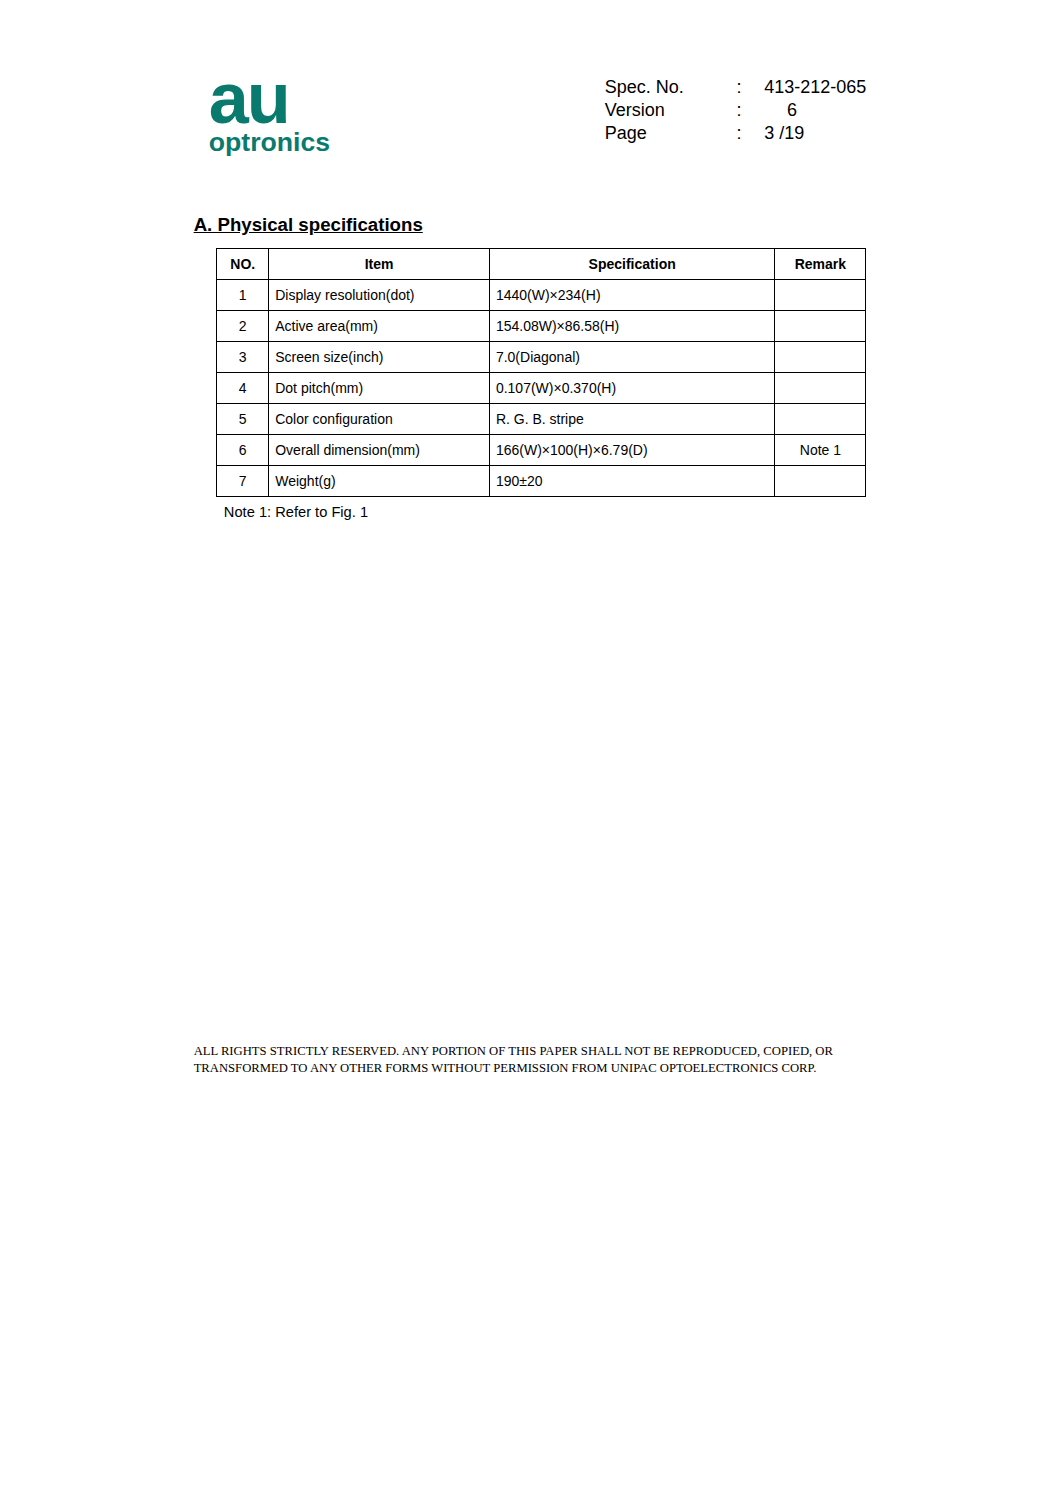au
optronics
| Spec. No. | : | 413-212-065 |
| Version | : | 6 |
| Page | : | 3 /19 |
A. Physical specifications
| NO. | Item | Specification | Remark |
| --- | --- | --- | --- |
| 1 | Display resolution(dot) | 1440(W)×234(H) | |
| 2 | Active area(mm) | 154.08W)×86.58(H) | |
| 3 | Screen size(inch) | 7.0(Diagonal) | |
| 4 | Dot pitch(mm) | 0.107(W)×0.370(H) | |
| 5 | Color configuration | R. G. B. stripe | |
| 6 | Overall dimension(mm) | 166(W)×100(H)×6.79(D) | Note 1 |
| 7 | Weight(g) | 190±20 | |
Note 1: Refer to Fig. 1
ALL RIGHTS STRICTLY RESERVED. ANY PORTION OF THIS PAPER SHALL NOT BE REPRODUCED, COPIED, OR TRANSFORMED TO ANY OTHER FORMS WITHOUT PERMISSION FROM UNIPAC OPTOELECTRONICS CORP.